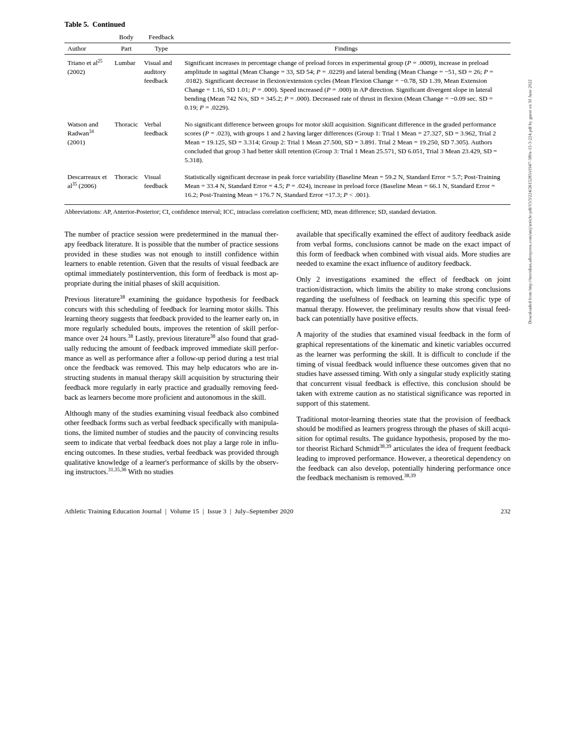Downloaded from http://meridian.allenpress.com/atej/article-pdf/15/3/224/2615285/i1947-380x-15-3-224.pdf by guest on 30 June 2022
Table 5. Continued
| | Body | Feedback | |
| --- | --- | --- | --- |
| Author | Part | Type | Findings |
| Triano et al 25 (2002) | Lumbar | Visual and auditory feedback | Significant increases in percentage change of preload forces in experimental group ( P = .0009), increase in preload amplitude in sagittal (Mean Change = 33, SD 54; P = .0229) and lateral bending (Mean Change = −51, SD = 26; P = .0182). Significant decrease in flexion/extension cycles (Mean Flexion Change = −0.78, SD 1.39, Mean Extension Change = 1.16, SD 1.01; P = .000). Speed increased ( P = .000) in AP direction. Significant divergent slope in lateral bending (Mean 742 N/s, SD = 345.2; P = .000). Decreased rate of thrust in flexion (Mean Change = −0.09 sec. SD = 0.19; P = .0229). |
| Watson and Radwan 34 (2001) | Thoracic | Verbal feedback | No significant difference between groups for motor skill acquisition. Significant difference in the graded performance scores ( P = .023), with groups 1 and 2 having larger differences (Group 1: Trial 1 Mean = 27.327, SD = 3.962, Trial 2 Mean = 19.125, SD = 3.314; Group 2: Trial 1 Mean 27.500, SD = 3.891. Trial 2 Mean = 19.250, SD 7.305). Authors concluded that group 3 had better skill retention (Group 3: Trial 1 Mean 25.571, SD 6.051, Trial 3 Mean 23.429, SD = 5.318). |
| Descarreaux et al 35 (2006) | Thoracic | Visual feedback | Statistically significant decrease in peak force variability (Baseline Mean = 59.2 N, Standard Error = 5.7; Post-Training Mean = 33.4 N, Standard Error = 4.5; P = .024), increase in preload force (Baseline Mean = 66.1 N, Standard Error = 16.2; Post-Training Mean = 176.7 N, Standard Error =17.3; P < .001). |
Abbreviations: AP, Anterior-Posterior; CI, confidence interval; ICC, intraclass correlation coefficient; MD, mean difference; SD, standard deviation.
The number of practice session were predetermined in the manual therapy feedback literature. It is possible that the number of practice sessions provided in these studies was not enough to instill confidence within learners to enable retention. Given that the results of visual feedback are optimal immediately postintervention, this form of feedback is most appropriate during the initial phases of skill acquisition.
Previous literature38 examining the guidance hypothesis for feedback concurs with this scheduling of feedback for learning motor skills. This learning theory suggests that feedback provided to the learner early on, in more regularly scheduled bouts, improves the retention of skill performance over 24 hours.38 Lastly, previous literature38 also found that gradually reducing the amount of feedback improved immediate skill performance as well as performance after a follow-up period during a test trial once the feedback was removed. This may help educators who are instructing students in manual therapy skill acquisition by structuring their feedback more regularly in early practice and gradually removing feedback as learners become more proficient and autonomous in the skill.
Although many of the studies examining visual feedback also combined other feedback forms such as verbal feedback specifically with manipulations, the limited number of studies and the paucity of convincing results seem to indicate that verbal feedback does not play a large role in influencing outcomes. In these studies, verbal feedback was provided through qualitative knowledge of a learner's performance of skills by the observing instructors.31,35,36 With no studies
available that specifically examined the effect of auditory feedback aside from verbal forms, conclusions cannot be made on the exact impact of this form of feedback when combined with visual aids. More studies are needed to examine the exact influence of auditory feedback.
Only 2 investigations examined the effect of feedback on joint traction/distraction, which limits the ability to make strong conclusions regarding the usefulness of feedback on learning this specific type of manual therapy. However, the preliminary results show that visual feedback can potentially have positive effects.
A majority of the studies that examined visual feedback in the form of graphical representations of the kinematic and kinetic variables occurred as the learner was performing the skill. It is difficult to conclude if the timing of visual feedback would influence these outcomes given that no studies have assessed timing. With only a singular study explicitly stating that concurrent visual feedback is effective, this conclusion should be taken with extreme caution as no statistical significance was reported in support of this statement.
Traditional motor-learning theories state that the provision of feedback should be modified as learners progress through the phases of skill acquisition for optimal results. The guidance hypothesis, proposed by the motor theorist Richard Schmidt38,39 articulates the idea of frequent feedback leading to improved performance. However, a theoretical dependency on the feedback can also develop, potentially hindering performance once the feedback mechanism is removed.38,39
Athletic Training Education Journal | Volume 15 | Issue 3 | July–September 2020
232